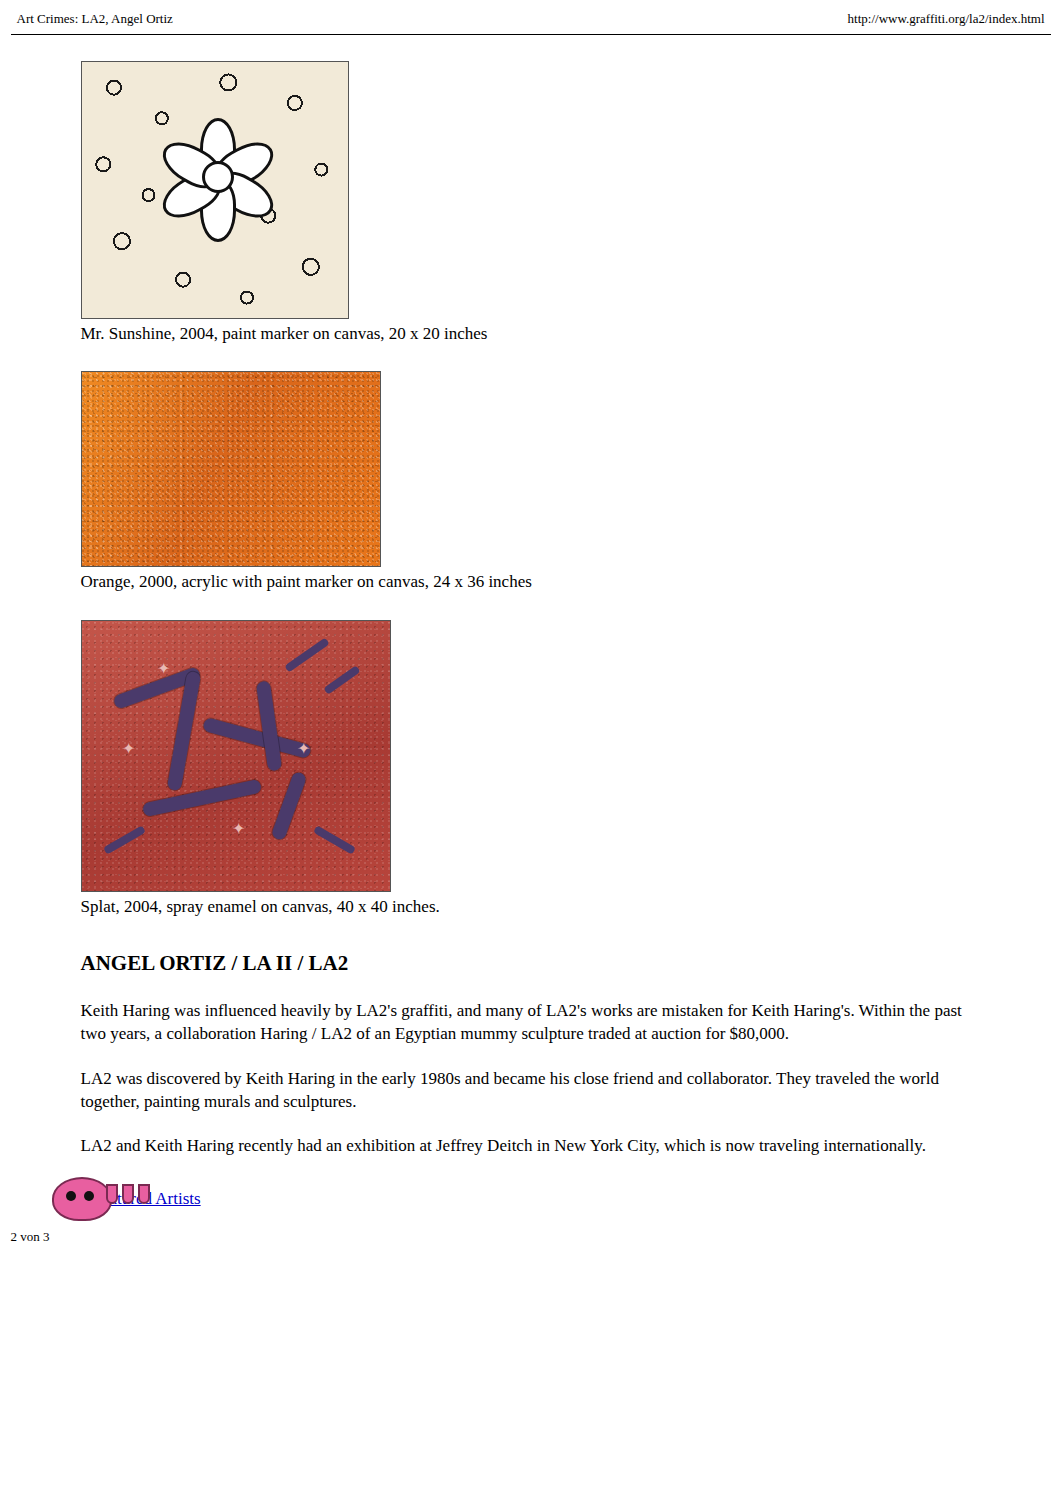Art Crimes: LA2, Angel Ortiz http://www.graffiti.org/la2/index.html
Mr. Sunshine, 2004, paint marker on canvas, 20 x 20 inches
Orange, 2000, acrylic with paint marker on canvas, 24 x 36 inches
✦
✦
✦
✦
Splat, 2004, spray enamel on canvas, 40 x 40 inches.
ANGEL ORTIZ / LA II / LA2
Keith Haring was influenced heavily by LA2's graffiti, and many of LA2's works are mistaken for Keith Haring's. Within the past two years, a collaboration Haring / LA2 of an Egyptian mummy sculpture traded at auction for $80,000.
LA2 was discovered by Keith Haring in the early 1980s and became his close friend and collaborator. They traveled the world together, painting murals and sculptures.
LA2 and Keith Haring recently had an exhibition at Jeffrey Deitch in New York City, which is now traveling internationally.
Featured Artists
2 von 3